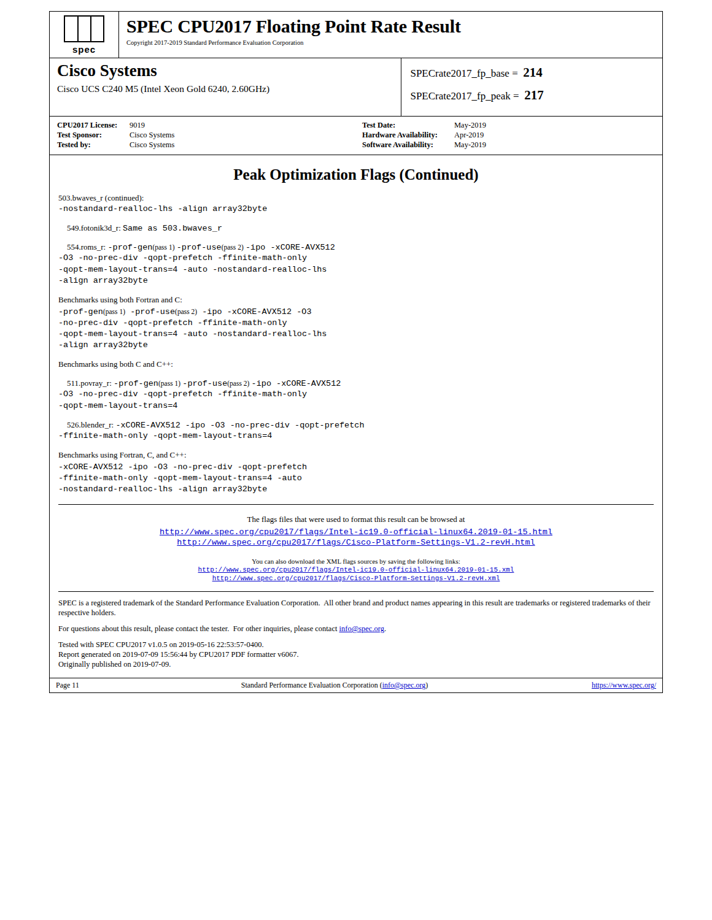spec
SPEC CPU2017 Floating Point Rate Result
Copyright 2017-2019 Standard Performance Evaluation Corporation
Cisco Systems
Cisco UCS C240 M5 (Intel Xeon Gold 6240, 2.60GHz)
SPECrate2017_fp_base = 214
SPECrate2017_fp_peak = 217
CPU2017 License: 9019
Test Sponsor: Cisco Systems
Tested by: Cisco Systems
Test Date: May-2019
Hardware Availability: Apr-2019
Software Availability: May-2019
Peak Optimization Flags (Continued)
503.bwaves_r (continued):
-nostandard-realloc-lhs -align array32byte
549.fotonik3d_r: Same as 503.bwaves_r
554.roms_r: -prof-gen(pass 1) -prof-use(pass 2) -ipo -xCORE-AVX512
-O3 -no-prec-div -qopt-prefetch -ffinite-math-only -qopt-mem-layout-trans=4 -auto -nostandard-realloc-lhs -align array32byte
Benchmarks using both Fortran and C:
-prof-gen(pass 1) -prof-use(pass 2) -ipo -xCORE-AVX512 -O3 -no-prec-div -qopt-prefetch -ffinite-math-only -qopt-mem-layout-trans=4 -auto -nostandard-realloc-lhs -align array32byte
Benchmarks using both C and C++:
511.povray_r: -prof-gen(pass 1) -prof-use(pass 2) -ipo -xCORE-AVX512
-O3 -no-prec-div -qopt-prefetch -ffinite-math-only -qopt-mem-layout-trans=4
526.blender_r: -xCORE-AVX512 -ipo -O3 -no-prec-div -qopt-prefetch
-ffinite-math-only -qopt-mem-layout-trans=4
Benchmarks using Fortran, C, and C++:
-xCORE-AVX512 -ipo -O3 -no-prec-div -qopt-prefetch -ffinite-math-only -qopt-mem-layout-trans=4 -auto -nostandard-realloc-lhs -align array32byte
The flags files that were used to format this result can be browsed at
http://www.spec.org/cpu2017/flags/Intel-ic19.0-official-linux64.2019-01-15.html http://www.spec.org/cpu2017/flags/Cisco-Platform-Settings-V1.2-revH.html
You can also download the XML flags sources by saving the following links:
http://www.spec.org/cpu2017/flags/Intel-ic19.0-official-linux64.2019-01-15.xml http://www.spec.org/cpu2017/flags/Cisco-Platform-Settings-V1.2-revH.xml
SPEC is a registered trademark of the Standard Performance Evaluation Corporation. All other brand and product names appearing in this result are trademarks or registered trademarks of their respective holders.
For questions about this result, please contact the tester. For other inquiries, please contact info@spec.org.
Tested with SPEC CPU2017 v1.0.5 on 2019-05-16 22:53:57-0400.
Report generated on 2019-07-09 15:56:44 by CPU2017 PDF formatter v6067.
Originally published on 2019-07-09.
Page 11
Standard Performance Evaluation Corporation (info@spec.org)
https://www.spec.org/